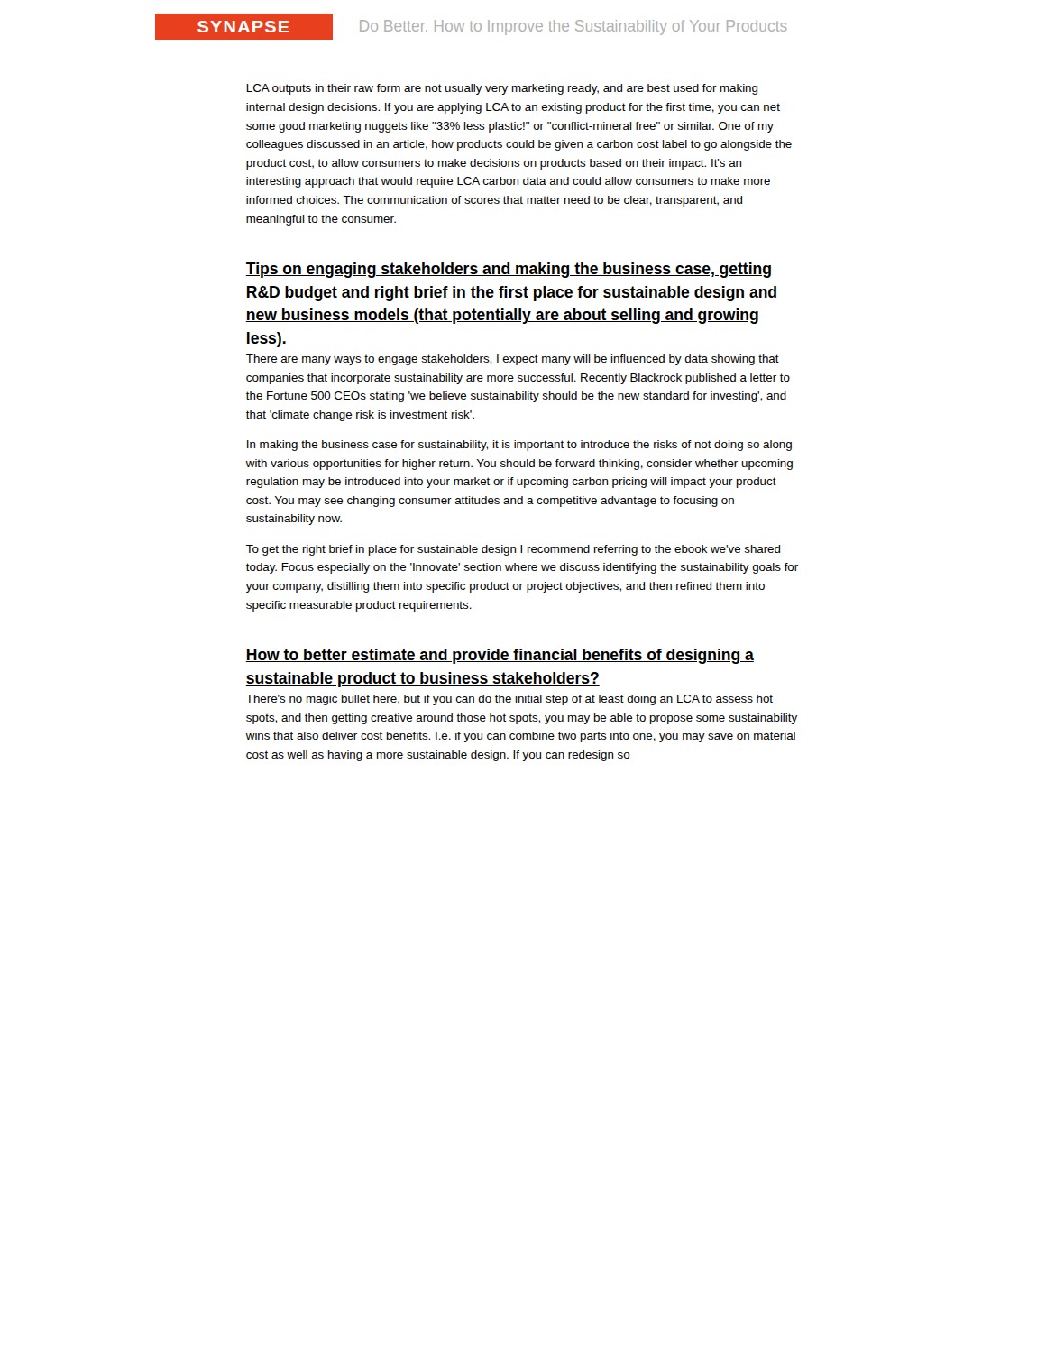SYNAPSE
Do Better. How to Improve the Sustainability of Your Products
LCA outputs in their raw form are not usually very marketing ready, and are best used for making internal design decisions. If you are applying LCA to an existing product for the first time, you can net some good marketing nuggets like "33% less plastic!" or "conflict-mineral free" or similar. One of my colleagues discussed in an article, how products could be given a carbon cost label to go alongside the product cost, to allow consumers to make decisions on products based on their impact. It's an interesting approach that would require LCA carbon data and could allow consumers to make more informed choices. The communication of scores that matter need to be clear, transparent, and meaningful to the consumer.
Tips on engaging stakeholders and making the business case, getting R&D budget and right brief in the first place for sustainable design and new business models (that potentially are about selling and growing less).
There are many ways to engage stakeholders, I expect many will be influenced by data showing that companies that incorporate sustainability are more successful. Recently Blackrock published a letter to the Fortune 500 CEOs stating 'we believe sustainability should be the new standard for investing', and that 'climate change risk is investment risk'.
In making the business case for sustainability, it is important to introduce the risks of not doing so along with various opportunities for higher return. You should be forward thinking, consider whether upcoming regulation may be introduced into your market or if upcoming carbon pricing will impact your product cost. You may see changing consumer attitudes and a competitive advantage to focusing on sustainability now.
To get the right brief in place for sustainable design I recommend referring to the ebook we've shared today. Focus especially on the 'Innovate' section where we discuss identifying the sustainability goals for your company, distilling them into specific product or project objectives, and then refined them into specific measurable product requirements.
How to better estimate and provide financial benefits of designing a sustainable product to business stakeholders?
There's no magic bullet here, but if you can do the initial step of at least doing an LCA to assess hot spots, and then getting creative around those hot spots, you may be able to propose some sustainability wins that also deliver cost benefits. I.e. if you can combine two parts into one, you may save on material cost as well as having a more sustainable design. If you can redesign so